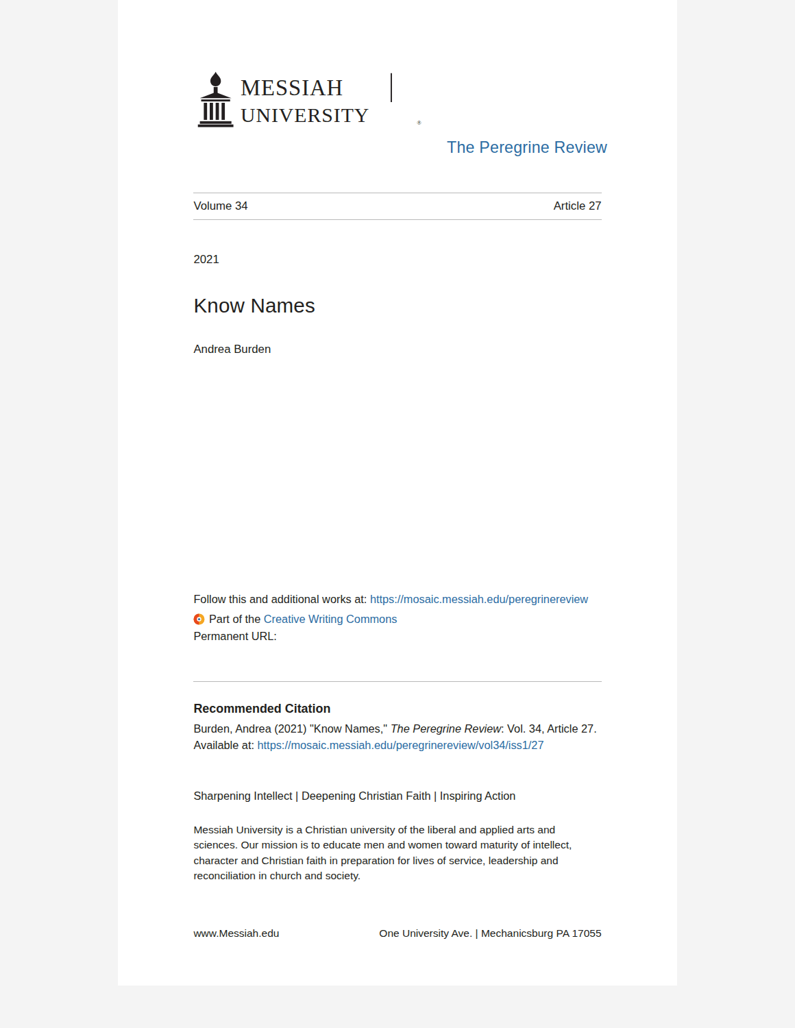MESSIAH UNIVERSITY ®
The Peregrine Review
Volume 34 Article 27
2021
Know Names
Andrea Burden
Follow this and additional works at: https://mosaic.messiah.edu/peregrinereview
Part of the Creative Writing Commons
Permanent URL:
Recommended Citation
Burden, Andrea (2021) "Know Names," The Peregrine Review: Vol. 34, Article 27.
Available at: https://mosaic.messiah.edu/peregrinereview/vol34/iss1/27
Sharpening Intellect | Deepening Christian Faith | Inspiring Action
Messiah University is a Christian university of the liberal and applied arts and sciences. Our mission is to educate men and women toward maturity of intellect, character and Christian faith in preparation for lives of service, leadership and reconciliation in church and society.
www.Messiah.edu One University Ave. | Mechanicsburg PA 17055